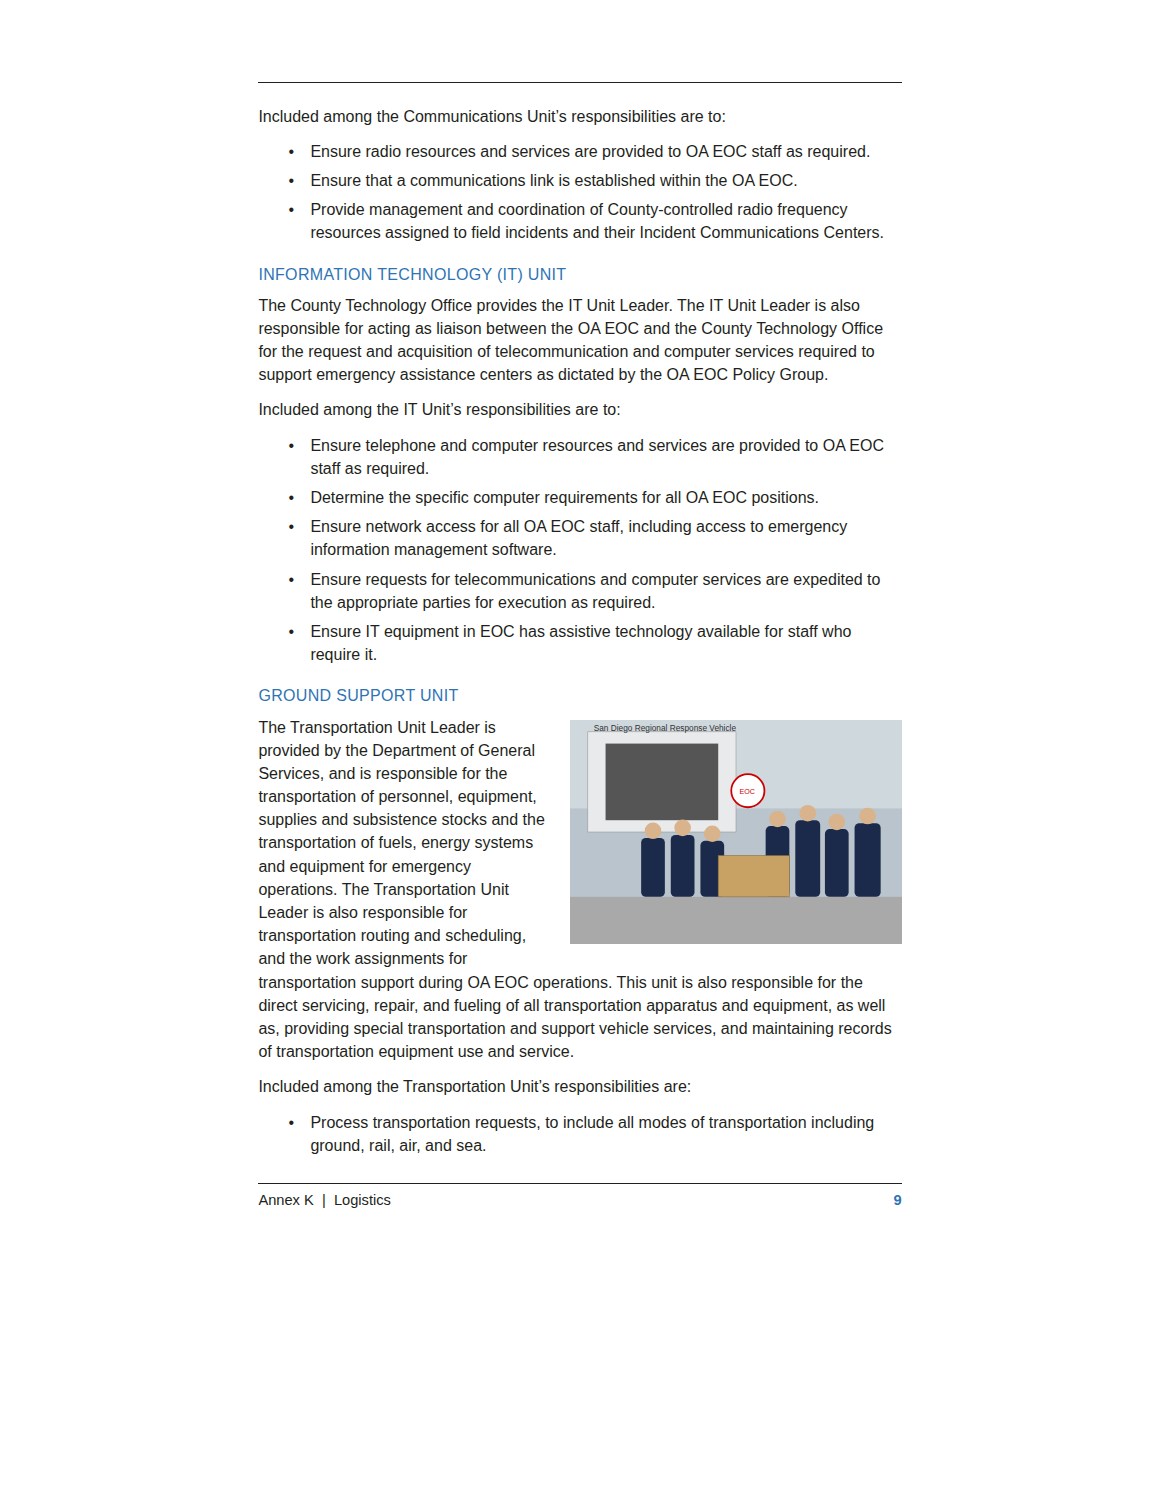Included among the Communications Unit’s responsibilities are to:
Ensure radio resources and services are provided to OA EOC staff as required.
Ensure that a communications link is established within the OA EOC.
Provide management and coordination of County-controlled radio frequency resources assigned to field incidents and their Incident Communications Centers.
INFORMATION TECHNOLOGY (IT) UNIT
The County Technology Office provides the IT Unit Leader. The IT Unit Leader is also responsible for acting as liaison between the OA EOC and the County Technology Office for the request and acquisition of telecommunication and computer services required to support emergency assistance centers as dictated by the OA EOC Policy Group.
Included among the IT Unit’s responsibilities are to:
Ensure telephone and computer resources and services are provided to OA EOC staff as required.
Determine the specific computer requirements for all OA EOC positions.
Ensure network access for all OA EOC staff, including access to emergency information management software.
Ensure requests for telecommunications and computer services are expedited to the appropriate parties for execution as required.
Ensure IT equipment in EOC has assistive technology available for staff who require it.
GROUND SUPPORT UNIT
The Transportation Unit Leader is provided by the Department of General Services, and is responsible for the transportation of personnel, equipment, supplies and subsistence stocks and the transportation of fuels, energy systems and equipment for emergency operations. The Transportation Unit Leader is also responsible for transportation routing and scheduling, and the work assignments for transportation support during OA EOC operations. This unit is also responsible for the direct servicing, repair, and fueling of all transportation apparatus and equipment, as well as, providing special transportation and support vehicle services, and maintaining records of transportation equipment use and service.
Included among the Transportation Unit’s responsibilities are:
Process transportation requests, to include all modes of transportation including ground, rail, air, and sea.
Annex K | Logistics 9